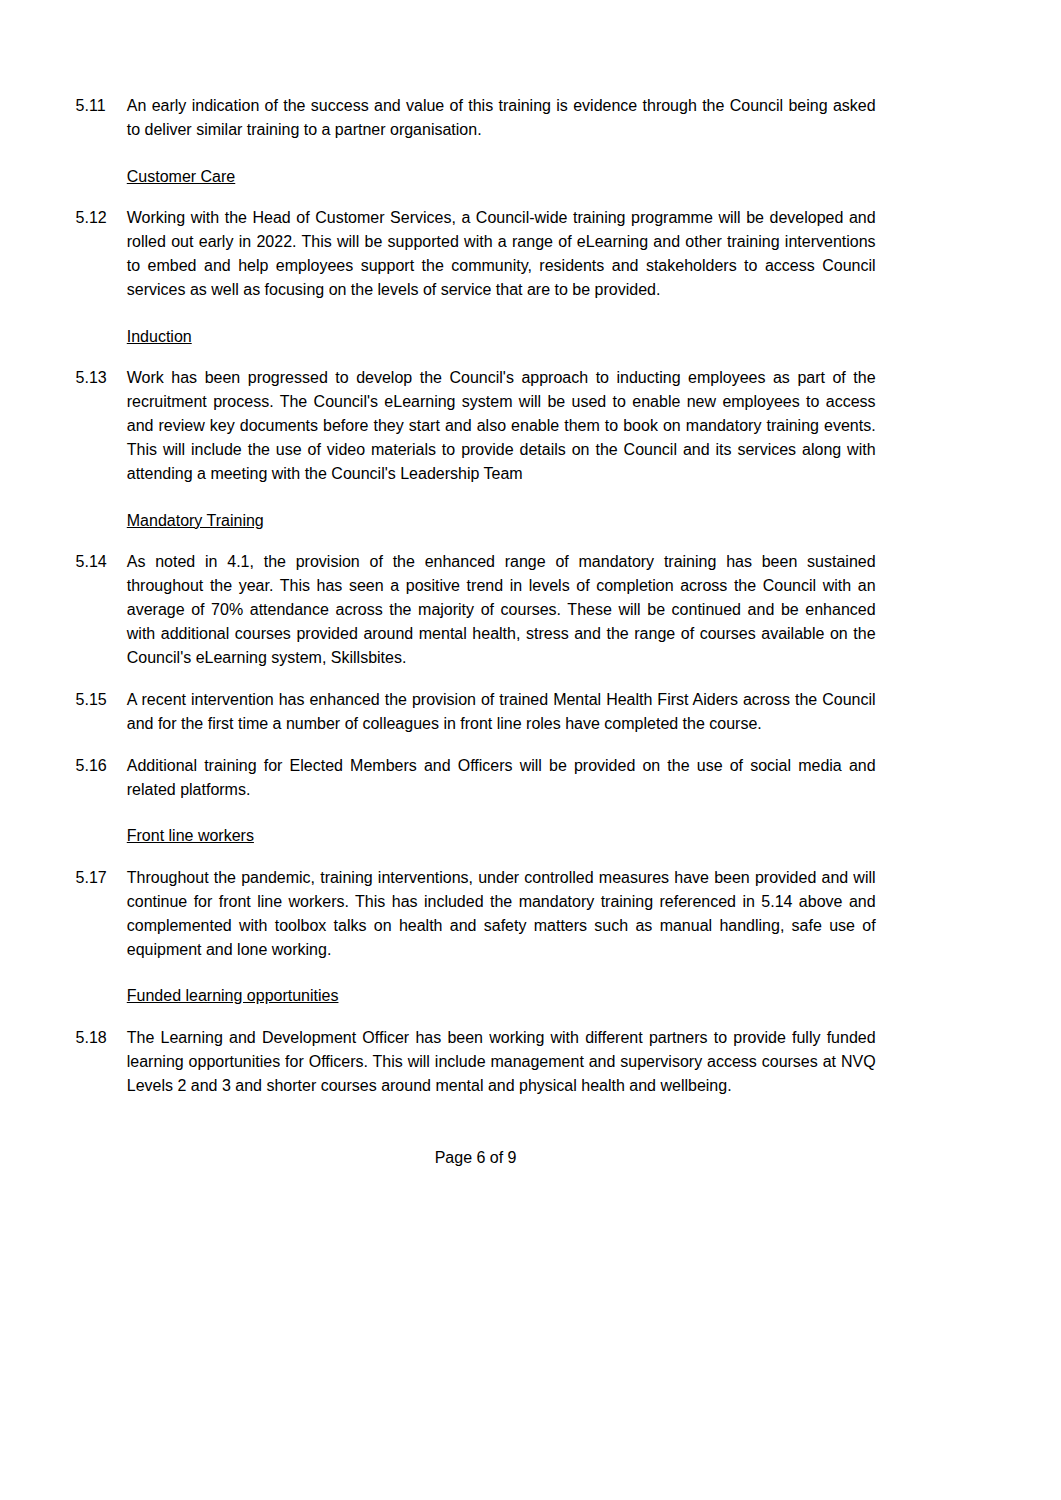5.11
An early indication of the success and value of this training is evidence through the Council being asked to deliver similar training to a partner organisation.
Customer Care
5.12
Working with the Head of Customer Services, a Council-wide training programme will be developed and rolled out early in 2022. This will be supported with a range of eLearning and other training interventions to embed and help employees support the community, residents and stakeholders to access Council services as well as focusing on the levels of service that are to be provided.
Induction
5.13
Work has been progressed to develop the Council's approach to inducting employees as part of the recruitment process. The Council's eLearning system will be used to enable new employees to access and review key documents before they start and also enable them to book on mandatory training events. This will include the use of video materials to provide details on the Council and its services along with attending a meeting with the Council's Leadership Team
Mandatory Training
5.14
As noted in 4.1, the provision of the enhanced range of mandatory training has been sustained throughout the year. This has seen a positive trend in levels of completion across the Council with an average of 70% attendance across the majority of courses. These will be continued and be enhanced with additional courses provided around mental health, stress and the range of courses available on the Council's eLearning system, Skillsbites.
5.15
A recent intervention has enhanced the provision of trained Mental Health First Aiders across the Council and for the first time a number of colleagues in front line roles have completed the course.
5.16
Additional training for Elected Members and Officers will be provided on the use of social media and related platforms.
Front line workers
5.17
Throughout the pandemic, training interventions, under controlled measures have been provided and will continue for front line workers. This has included the mandatory training referenced in 5.14 above and complemented with toolbox talks on health and safety matters such as manual handling, safe use of equipment and lone working.
Funded learning opportunities
5.18
The Learning and Development Officer has been working with different partners to provide fully funded learning opportunities for Officers. This will include management and supervisory access courses at NVQ Levels 2 and 3 and shorter courses around mental and physical health and wellbeing.
Page 6 of 9